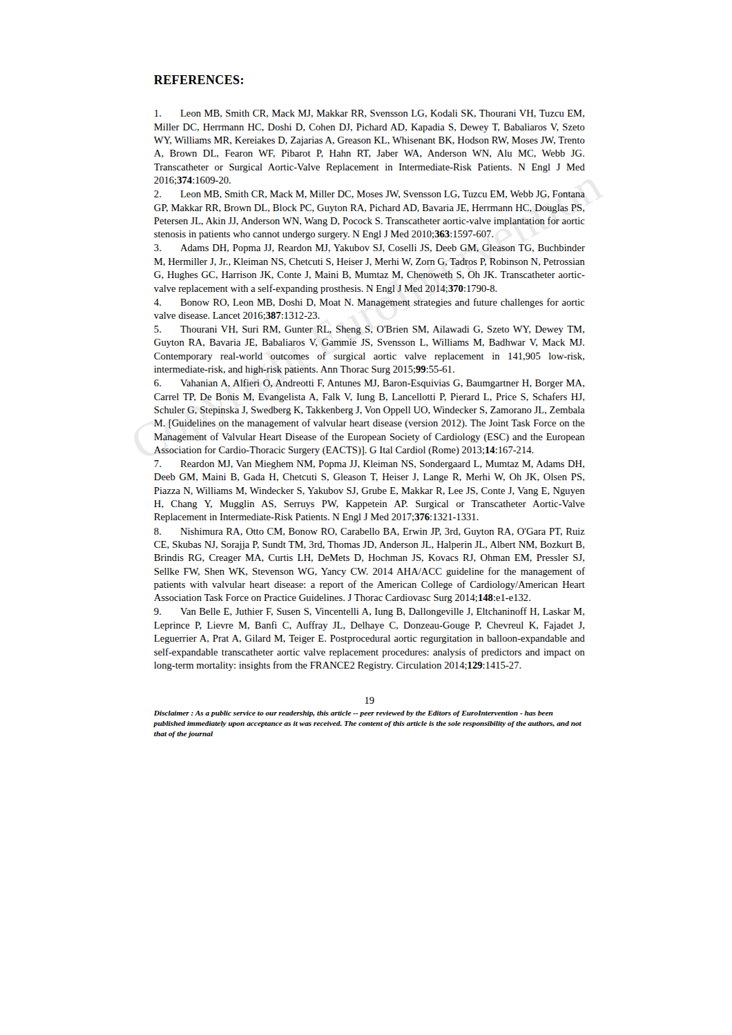Copyright EuroIntervention
REFERENCES:
1. Leon MB, Smith CR, Mack MJ, Makkar RR, Svensson LG, Kodali SK, Thourani VH, Tuzcu EM, Miller DC, Herrmann HC, Doshi D, Cohen DJ, Pichard AD, Kapadia S, Dewey T, Babaliaros V, Szeto WY, Williams MR, Kereiakes D, Zajarias A, Greason KL, Whisenant BK, Hodson RW, Moses JW, Trento A, Brown DL, Fearon WF, Pibarot P, Hahn RT, Jaber WA, Anderson WN, Alu MC, Webb JG. Transcatheter or Surgical Aortic-Valve Replacement in Intermediate-Risk Patients. N Engl J Med 2016;374:1609-20.
2. Leon MB, Smith CR, Mack M, Miller DC, Moses JW, Svensson LG, Tuzcu EM, Webb JG, Fontana GP, Makkar RR, Brown DL, Block PC, Guyton RA, Pichard AD, Bavaria JE, Herrmann HC, Douglas PS, Petersen JL, Akin JJ, Anderson WN, Wang D, Pocock S. Transcatheter aortic-valve implantation for aortic stenosis in patients who cannot undergo surgery. N Engl J Med 2010;363:1597-607.
3. Adams DH, Popma JJ, Reardon MJ, Yakubov SJ, Coselli JS, Deeb GM, Gleason TG, Buchbinder M, Hermiller J, Jr., Kleiman NS, Chetcuti S, Heiser J, Merhi W, Zorn G, Tadros P, Robinson N, Petrossian G, Hughes GC, Harrison JK, Conte J, Maini B, Mumtaz M, Chenoweth S, Oh JK. Transcatheter aortic-valve replacement with a self-expanding prosthesis. N Engl J Med 2014;370:1790-8.
4. Bonow RO, Leon MB, Doshi D, Moat N. Management strategies and future challenges for aortic valve disease. Lancet 2016;387:1312-23.
5. Thourani VH, Suri RM, Gunter RL, Sheng S, O'Brien SM, Ailawadi G, Szeto WY, Dewey TM, Guyton RA, Bavaria JE, Babaliaros V, Gammie JS, Svensson L, Williams M, Badhwar V, Mack MJ. Contemporary real-world outcomes of surgical aortic valve replacement in 141,905 low-risk, intermediate-risk, and high-risk patients. Ann Thorac Surg 2015;99:55-61.
6. Vahanian A, Alfieri O, Andreotti F, Antunes MJ, Baron-Esquivias G, Baumgartner H, Borger MA, Carrel TP, De Bonis M, Evangelista A, Falk V, Iung B, Lancellotti P, Pierard L, Price S, Schafers HJ, Schuler G, Stepinska J, Swedberg K, Takkenberg J, Von Oppell UO, Windecker S, Zamorano JL, Zembala M. [Guidelines on the management of valvular heart disease (version 2012). The Joint Task Force on the Management of Valvular Heart Disease of the European Society of Cardiology (ESC) and the European Association for Cardio-Thoracic Surgery (EACTS)]. G Ital Cardiol (Rome) 2013;14:167-214.
7. Reardon MJ, Van Mieghem NM, Popma JJ, Kleiman NS, Sondergaard L, Mumtaz M, Adams DH, Deeb GM, Maini B, Gada H, Chetcuti S, Gleason T, Heiser J, Lange R, Merhi W, Oh JK, Olsen PS, Piazza N, Williams M, Windecker S, Yakubov SJ, Grube E, Makkar R, Lee JS, Conte J, Vang E, Nguyen H, Chang Y, Mugglin AS, Serruys PW, Kappetein AP. Surgical or Transcatheter Aortic-Valve Replacement in Intermediate-Risk Patients. N Engl J Med 2017;376:1321-1331.
8. Nishimura RA, Otto CM, Bonow RO, Carabello BA, Erwin JP, 3rd, Guyton RA, O'Gara PT, Ruiz CE, Skubas NJ, Sorajja P, Sundt TM, 3rd, Thomas JD, Anderson JL, Halperin JL, Albert NM, Bozkurt B, Brindis RG, Creager MA, Curtis LH, DeMets D, Hochman JS, Kovacs RJ, Ohman EM, Pressler SJ, Sellke FW, Shen WK, Stevenson WG, Yancy CW. 2014 AHA/ACC guideline for the management of patients with valvular heart disease: a report of the American College of Cardiology/American Heart Association Task Force on Practice Guidelines. J Thorac Cardiovasc Surg 2014;148:e1-e132.
9. Van Belle E, Juthier F, Susen S, Vincentelli A, Iung B, Dallongeville J, Eltchaninoff H, Laskar M, Leprince P, Lievre M, Banfi C, Auffray JL, Delhaye C, Donzeau-Gouge P, Chevreul K, Fajadet J, Leguerrier A, Prat A, Gilard M, Teiger E. Postprocedural aortic regurgitation in balloon-expandable and self-expandable transcatheter aortic valve replacement procedures: analysis of predictors and impact on long-term mortality: insights from the FRANCE2 Registry. Circulation 2014;129:1415-27.
19
Disclaimer : As a public service to our readership, this article -- peer reviewed by the Editors of EuroIntervention - has been published immediately upon acceptance as it was received. The content of this article is the sole responsibility of the authors, and not that of the journal